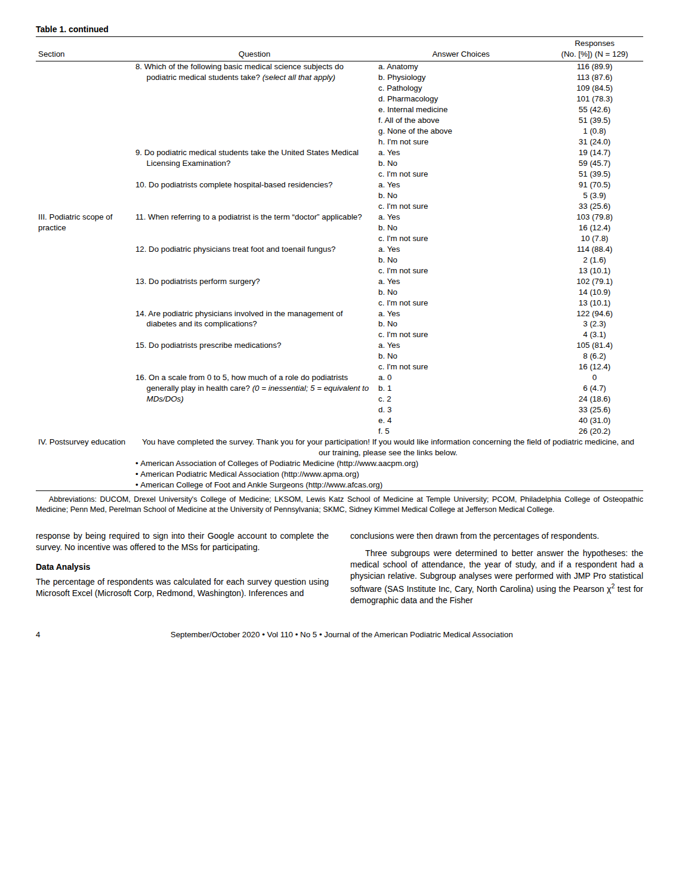Table 1. continued
| Section | Question | Answer Choices | Responses (No. [%]) (N = 129) |
| --- | --- | --- | --- |
| | 8. Which of the following basic medical science subjects do podiatric medical students take? (select all that apply) | a. Anatomy b. Physiology c. Pathology d. Pharmacology e. Internal medicine f. All of the above g. None of the above h. I'm not sure | 116 (89.9) 113 (87.6) 109 (84.5) 101 (78.3) 55 (42.6) 51 (39.5) 1 (0.8) 31 (24.0) |
| | 9. Do podiatric medical students take the United States Medical Licensing Examination? | a. Yes b. No c. I'm not sure | 19 (14.7) 59 (45.7) 51 (39.5) |
| | 10. Do podiatrists complete hospital-based residencies? | a. Yes b. No c. I'm not sure | 91 (70.5) 5 (3.9) 33 (25.6) |
| III. Podiatric scope of practice | 11. When referring to a podiatrist is the term “doctor” applicable? | a. Yes b. No c. I'm not sure | 103 (79.8) 16 (12.4) 10 (7.8) |
| | 12. Do podiatric physicians treat foot and toenail fungus? | a. Yes b. No c. I'm not sure | 114 (88.4) 2 (1.6) 13 (10.1) |
| | 13. Do podiatrists perform surgery? | a. Yes b. No c. I'm not sure | 102 (79.1) 14 (10.9) 13 (10.1) |
| | 14. Are podiatric physicians involved in the management of diabetes and its complications? | a. Yes b. No c. I'm not sure | 122 (94.6) 3 (2.3) 4 (3.1) |
| | 15. Do podiatrists prescribe medications? | a. Yes b. No c. I'm not sure | 105 (81.4) 8 (6.2) 16 (12.4) |
| | 16. On a scale from 0 to 5, how much of a role do podiatrists generally play in health care? (0 = inessential; 5 = equivalent to MDs/DOs) | a. 0 b. 1 c. 2 d. 3 e. 4 f. 5 | 0 6 (4.7) 24 (18.6) 33 (25.6) 40 (31.0) 26 (20.2) |
| IV. Postsurvey education | You have completed the survey. Thank you for your participation! If you would like information concerning the field of podiatric medicine, and our training, please see the links below. American Association of Colleges of Podiatric Medicine (http://www.aacpm.org) American Podiatric Medical Association (http://www.apma.org) American College of Foot and Ankle Surgeons (http://www.afcas.org) |
Abbreviations: DUCOM, Drexel University's College of Medicine; LKSOM, Lewis Katz School of Medicine at Temple University; PCOM, Philadelphia College of Osteopathic Medicine; Penn Med, Perelman School of Medicine at the University of Pennsylvania; SKMC, Sidney Kimmel Medical College at Jefferson Medical College.
response by being required to sign into their Google account to complete the survey. No incentive was offered to the MSs for participating.
Data Analysis
The percentage of respondents was calculated for each survey question using Microsoft Excel (Microsoft Corp, Redmond, Washington). Inferences and
conclusions were then drawn from the percentages of respondents.
Three subgroups were determined to better answer the hypotheses: the medical school of attendance, the year of study, and if a respondent had a physician relative. Subgroup analyses were performed with JMP Pro statistical software (SAS Institute Inc, Cary, North Carolina) using the Pearson χ2 test for demographic data and the Fisher
4
September/October 2020 • Vol 110 • No 5 • Journal of the American Podiatric Medical Association